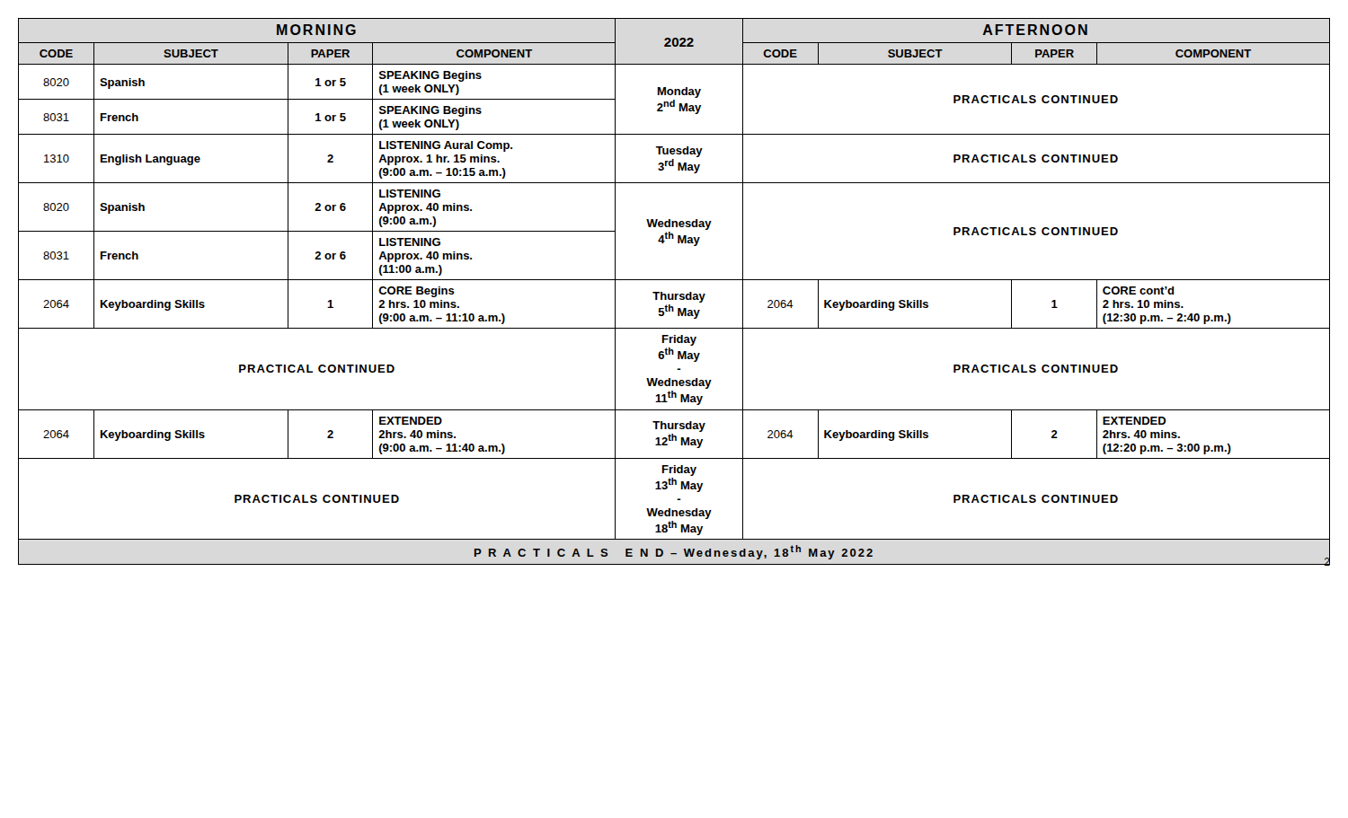| MORNING | 2022 | AFTERNOON |
| --- | --- | --- |
| CODE | SUBJECT | PAPER | COMPONENT | CODE | SUBJECT | PAPER | COMPONENT |
| 8020 | Spanish | 1 or 5 | SPEAKING Begins (1 week ONLY) | Monday 2 nd May | PRACTICALS CONTINUED |
| 8031 | French | 1 or 5 | SPEAKING Begins (1 week ONLY) |
| 1310 | English Language | 2 | LISTENING Aural Comp. Approx. 1 hr. 15 mins. (9:00 a.m. – 10:15 a.m.) | Tuesday 3 rd May | PRACTICALS CONTINUED |
| 8020 | Spanish | 2 or 6 | LISTENING Approx. 40 mins. (9:00 a.m.) | Wednesday 4 th May | PRACTICALS CONTINUED |
| 8031 | French | 2 or 6 | LISTENING Approx. 40 mins. (11:00 a.m.) |
| 2064 | Keyboarding Skills | 1 | CORE Begins 2 hrs. 10 mins. (9:00 a.m. – 11:10 a.m.) | Thursday 5 th May | 2064 | Keyboarding Skills | 1 | CORE cont’d 2 hrs. 10 mins. (12:30 p.m. – 2:40 p.m.) |
| PRACTICAL CONTINUED | Friday 6 th May - Wednesday 11 th May | PRACTICALS CONTINUED |
| 2064 | Keyboarding Skills | 2 | EXTENDED 2hrs. 40 mins. (9:00 a.m. – 11:40 a.m.) | Thursday 12 th May | 2064 | Keyboarding Skills | 2 | EXTENDED 2hrs. 40 mins. (12:20 p.m. – 3:00 p.m.) |
| PRACTICALS CONTINUED | Friday 13 th May - Wednesday 18 th May | PRACTICALS CONTINUED |
| P R A C T I C A L S E N D – Wednesday, 18 th May 2022 |
2